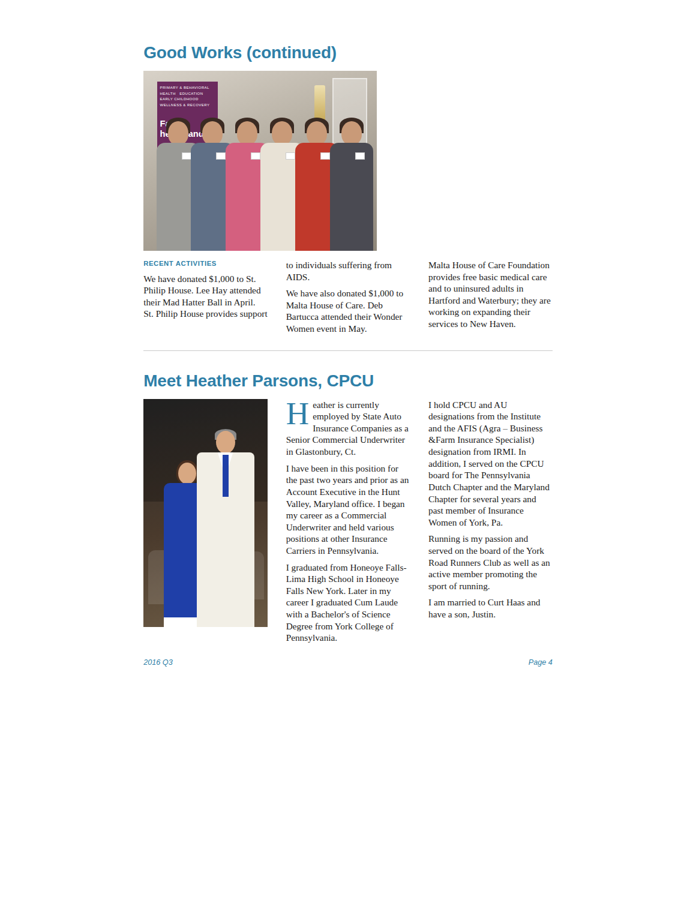Good Works (continued)
PRIMARY & BEHAVIORAL HEALTH EDUCATION
EARLY CHILDHOOD WELLNESS & RECOVERY Family,
health and
RECENT ACTIVITIES
We have donated $1,000 to St. Philip House. Lee Hay attended their Mad Hatter Ball in April. St. Philip House provides support to individuals suffering from AIDS.
We have also donated $1,000 to Malta House of Care. Deb Bartucca attended their Wonder Women event in May.
Malta House of Care Foundation provides free basic medical care and to uninsured adults in Hartford and Waterbury; they are working on expanding their services to New Haven.
Meet Heather Parsons, CPCU
Heather is currently employed by State Auto Insurance Companies as a Senior Commercial Underwriter in Glastonbury, Ct.
I have been in this position for the past two years and prior as an Account Executive in the Hunt Valley, Maryland office. I began my career as a Commercial Underwriter and held various positions at other Insurance Carriers in Pennsylvania.
I graduated from Honeoye Falls-Lima High School in Honeoye Falls New York. Later in my career I graduated Cum Laude with a Bachelor's of Science Degree from York College of Pennsylvania.
I hold CPCU and AU designations from the Institute and the AFIS (Agra – Business &Farm Insurance Specialist) designation from IRMI. In addition, I served on the CPCU board for The Pennsylvania Dutch Chapter and the Maryland Chapter for several years and past member of Insurance Women of York, Pa.
Running is my passion and served on the board of the York Road Runners Club as well as an active member promoting the sport of running.
I am married to Curt Haas and have a son, Justin.
2016 Q3 Page 4